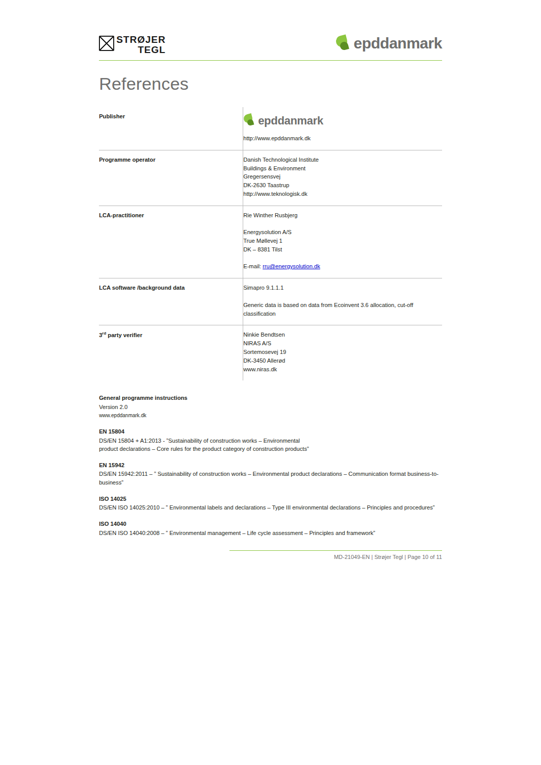STRØJER
TEGL
epddanmark
References
| Publisher | epddanmark http://www.epddanmark.dk |
| Programme operator | Danish Technological Institute Buildings & Environment Gregersensvej DK-2630 Taastrup http://www.teknologisk.dk |
| LCA-practitioner | Rie Winther Rusbjerg Energysolution A/S True Møllevej 1 DK – 8381 Tilst E-mail: rru@energysolution.dk |
| LCA software /background data | Simapro 9.1.1.1 Generic data is based on data from Ecoinvent 3.6 allocation, cut-off classification |
| 3 rd party verifier | Ninkie Bendtsen NIRAS A/S Sortemosevej 19 DK-3450 Allerød www.niras.dk |
General programme instructions
Version 2.0
www.epddanmark.dk
EN 15804
DS/EN 15804 + A1:2013 - ”Sustainability of construction works – Environmental
product declarations – Core rules for the product category of construction products”
EN 15942
DS/EN 15942:2011 – ” Sustainability of construction works – Environmental product declarations – Communication format business-to-business”
ISO 14025
DS/EN ISO 14025:2010 – ” Environmental labels and declarations – Type III environmental declarations – Principles and procedures”
ISO 14040
DS/EN ISO 14040:2008 – ” Environmental management – Life cycle assessment – Principles and framework”
MD-21049-EN | Strøjer Tegl | Page 10 of 11